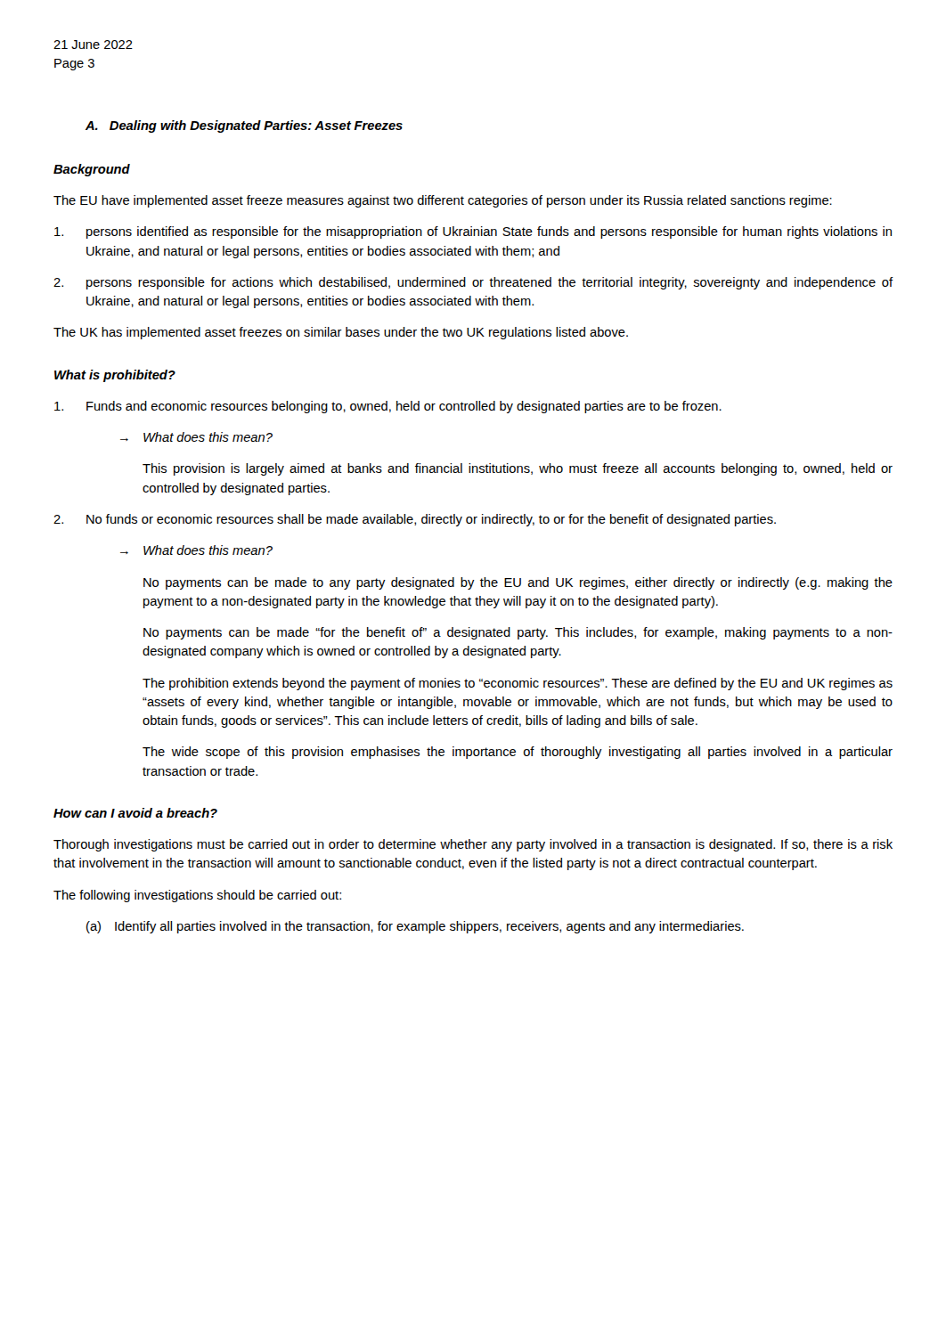21 June 2022
Page 3
A. Dealing with Designated Parties: Asset Freezes
Background
The EU have implemented asset freeze measures against two different categories of person under its Russia related sanctions regime:
1. persons identified as responsible for the misappropriation of Ukrainian State funds and persons responsible for human rights violations in Ukraine, and natural or legal persons, entities or bodies associated with them; and
2. persons responsible for actions which destabilised, undermined or threatened the territorial integrity, sovereignty and independence of Ukraine, and natural or legal persons, entities or bodies associated with them.
The UK has implemented asset freezes on similar bases under the two UK regulations listed above.
What is prohibited?
1. Funds and economic resources belonging to, owned, held or controlled by designated parties are to be frozen.
→What does this mean?
This provision is largely aimed at banks and financial institutions, who must freeze all accounts belonging to, owned, held or controlled by designated parties.
2. No funds or economic resources shall be made available, directly or indirectly, to or for the benefit of designated parties.
→What does this mean?
No payments can be made to any party designated by the EU and UK regimes, either directly or indirectly (e.g. making the payment to a non-designated party in the knowledge that they will pay it on to the designated party).
No payments can be made “for the benefit of” a designated party. This includes, for example, making payments to a non-designated company which is owned or controlled by a designated party.
The prohibition extends beyond the payment of monies to “economic resources”. These are defined by the EU and UK regimes as “assets of every kind, whether tangible or intangible, movable or immovable, which are not funds, but which may be used to obtain funds, goods or services”. This can include letters of credit, bills of lading and bills of sale.
The wide scope of this provision emphasises the importance of thoroughly investigating all parties involved in a particular transaction or trade.
How can I avoid a breach?
Thorough investigations must be carried out in order to determine whether any party involved in a transaction is designated. If so, there is a risk that involvement in the transaction will amount to sanctionable conduct, even if the listed party is not a direct contractual counterpart.
The following investigations should be carried out:
(a) Identify all parties involved in the transaction, for example shippers, receivers, agents and any intermediaries.